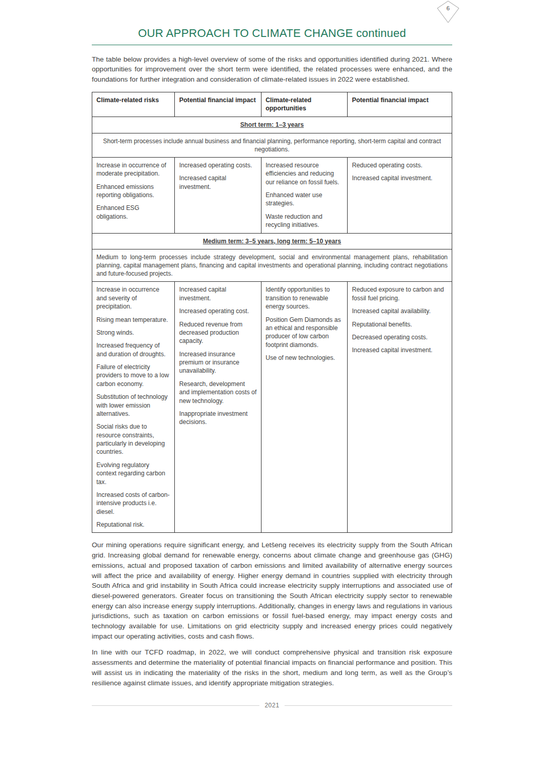6
OUR APPROACH TO CLIMATE CHANGE continued
The table below provides a high-level overview of some of the risks and opportunities identified during 2021. Where opportunities for improvement over the short term were identified, the related processes were enhanced, and the foundations for further integration and consideration of climate-related issues in 2022 were established.
| Climate-related risks | Potential financial impact | Climate-related opportunities | Potential financial impact |
| --- | --- | --- | --- |
| Short term: 1–3 years |
| Short-term processes include annual business and financial planning, performance reporting, short-term capital and contract negotiations. |
| Increase in occurrence of moderate precipitation. Enhanced emissions reporting obligations. Enhanced ESG obligations. | Increased operating costs. Increased capital investment. | Increased resource efficiencies and reducing our reliance on fossil fuels. Enhanced water use strategies. Waste reduction and recycling initiatives. | Reduced operating costs. Increased capital investment. |
| Medium term: 3–5 years, long term: 5–10 years |
| Medium to long-term processes include strategy development, social and environmental management plans, rehabilitation planning, capital management plans, financing and capital investments and operational planning, including contract negotiations and future-focused projects. |
| Increase in occurrence and severity of precipitation. Rising mean temperature. Strong winds. Increased frequency of and duration of droughts. Failure of electricity providers to move to a low carbon economy. Substitution of technology with lower emission alternatives. Social risks due to resource constraints, particularly in developing countries. Evolving regulatory context regarding carbon tax. Increased costs of carbon-intensive products i.e. diesel. Reputational risk. | Increased capital investment. Increased operating cost. Reduced revenue from decreased production capacity. Increased insurance premium or insurance unavailability. Research, development and implementation costs of new technology. Inappropriate investment decisions. | Identify opportunities to transition to renewable energy sources. Position Gem Diamonds as an ethical and responsible producer of low carbon footprint diamonds. Use of new technologies. | Reduced exposure to carbon and fossil fuel pricing. Increased capital availability. Reputational benefits. Decreased operating costs. Increased capital investment. |
Our mining operations require significant energy, and Letšeng receives its electricity supply from the South African grid. Increasing global demand for renewable energy, concerns about climate change and greenhouse gas (GHG) emissions, actual and proposed taxation of carbon emissions and limited availability of alternative energy sources will affect the price and availability of energy. Higher energy demand in countries supplied with electricity through South Africa and grid instability in South Africa could increase electricity supply interruptions and associated use of diesel-powered generators. Greater focus on transitioning the South African electricity supply sector to renewable energy can also increase energy supply interruptions. Additionally, changes in energy laws and regulations in various jurisdictions, such as taxation on carbon emissions or fossil fuel-based energy, may impact energy costs and technology available for use. Limitations on grid electricity supply and increased energy prices could negatively impact our operating activities, costs and cash flows.
In line with our TCFD roadmap, in 2022, we will conduct comprehensive physical and transition risk exposure assessments and determine the materiality of potential financial impacts on financial performance and position. This will assist us in indicating the materiality of the risks in the short, medium and long term, as well as the Group’s resilience against climate issues, and identify appropriate mitigation strategies.
2021